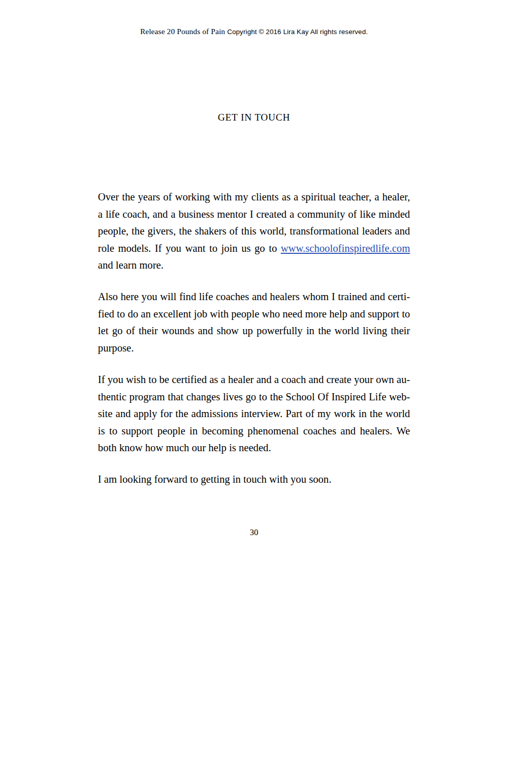Release 20 Pounds of Pain Copyright © 2016 Lira Kay All rights reserved.
GET IN TOUCH
Over the years of working with my clients as a spiritual teacher, a healer, a life coach, and a business mentor I created a community of like minded people, the givers, the shakers of this world, transformational leaders and role models. If you want to join us go to www.schoolofinspiredlife.com and learn more.
Also here you will find life coaches and healers whom I trained and certified to do an excellent job with people who need more help and support to let go of their wounds and show up powerfully in the world living their purpose.
If you wish to be certified as a healer and a coach and create your own authentic program that changes lives go to the School Of Inspired Life website and apply for the admissions interview. Part of my work in the world is to support people in becoming phenomenal coaches and healers. We both know how much our help is needed.
I am looking forward to getting in touch with you soon.
30